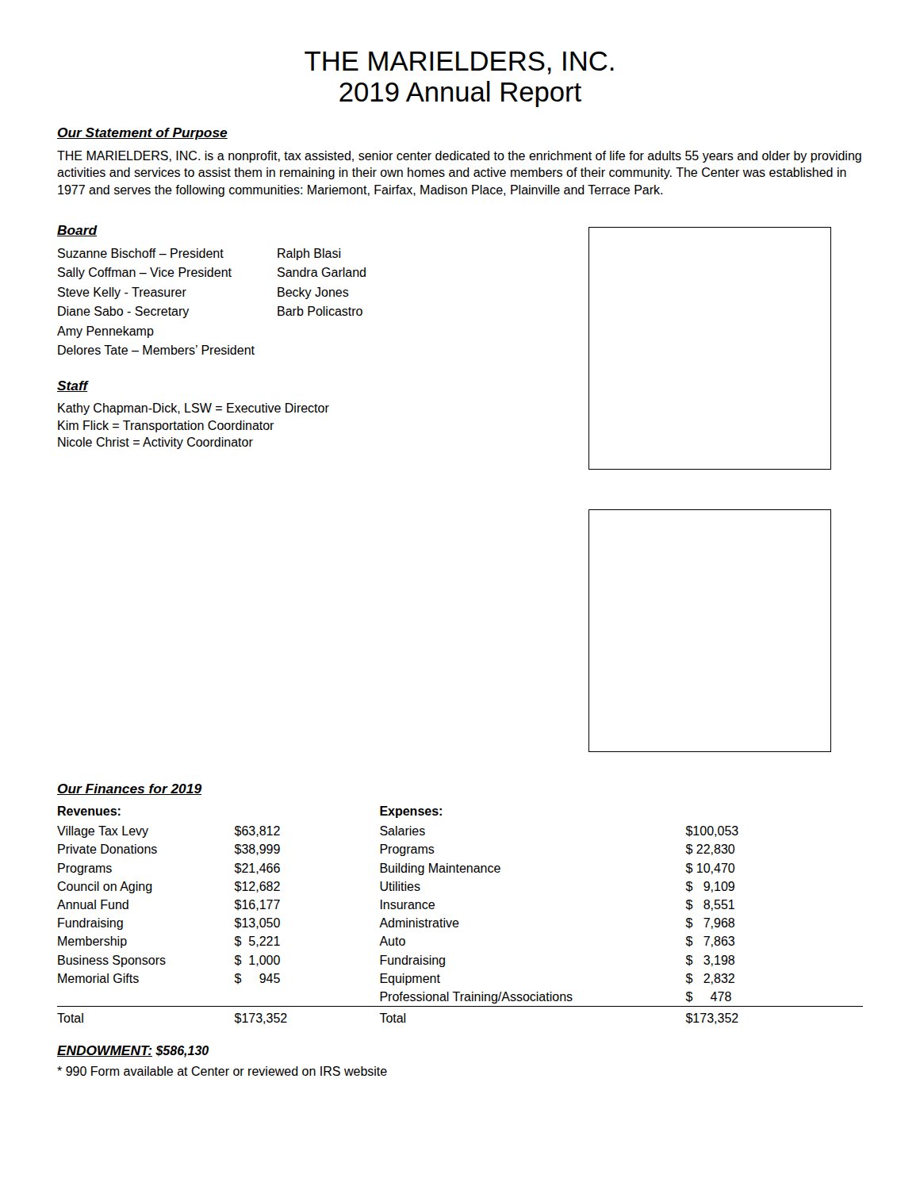THE MARIELDERS, INC.2019 Annual Report
Our Statement of Purpose
THE MARIELDERS, INC. is a nonprofit, tax assisted, senior center dedicated to the enrichment of life for adults 55 years and older by providing activities and services to assist them in remaining in their own homes and active members of their community. The Center was established in 1977 and serves the following communities: Mariemont, Fairfax, Madison Place, Plainville and Terrace Park.
Board
| Suzanne Bischoff – President | Ralph Blasi |
| Sally Coffman – Vice President | Sandra Garland |
| Steve Kelly - Treasurer | Becky Jones |
| Diane Sabo - Secretary | Barb Policastro |
| Amy Pennekamp | |
| Delores Tate – Members’ President | |
Staff
Kathy Chapman-Dick, LSW = Executive Director
Kim Flick = Transportation Coordinator
Nicole Christ = Activity Coordinator
The MariElders Center building
MariElders members
Our Finances for 2019
| Revenues: | | | Expenses: | |
| --- | --- | --- | --- | --- |
| Village Tax Levy | $63,812 | | Salaries | $100,053 |
| Private Donations | $38,999 | | Programs | $ 22,830 |
| Programs | $21,466 | | Building Maintenance | $ 10,470 |
| Council on Aging | $12,682 | | Utilities | $ 9,109 |
| Annual Fund | $16,177 | | Insurance | $ 8,551 |
| Fundraising | $13,050 | | Administrative | $ 7,968 |
| Membership | $ 5,221 | | Auto | $ 7,863 |
| Business Sponsors | $ 1,000 | | Fundraising | $ 3,198 |
| Memorial Gifts | $ 945 | | Equipment | $ 2,832 |
| | | | Professional Training/Associations | $ 478 |
| Total | $173,352 | | Total | $173,352 |
ENDOWMENT:
$586,130
* 990 Form available at Center or reviewed on IRS website